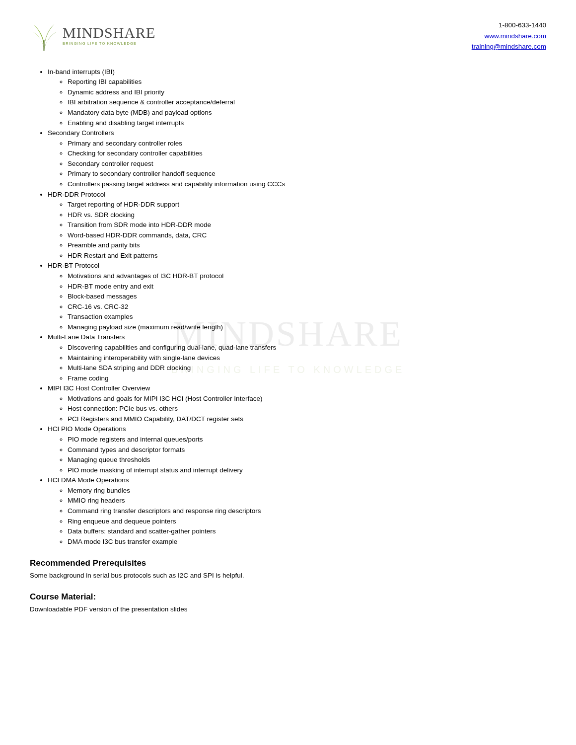MINDSHARE
BRINGING LIFE TO KNOWLEDGE
MINDSHARE
BRINGING LIFE TO KNOWLEDGE
1-800-633-1440
www.mindshare.com
training@mindshare.com
In-band interrupts (IBI)
Reporting IBI capabilities
Dynamic address and IBI priority
IBI arbitration sequence & controller acceptance/deferral
Mandatory data byte (MDB) and payload options
Enabling and disabling target interrupts
Secondary Controllers
Primary and secondary controller roles
Checking for secondary controller capabilities
Secondary controller request
Primary to secondary controller handoff sequence
Controllers passing target address and capability information using CCCs
HDR-DDR Protocol
Target reporting of HDR-DDR support
HDR vs. SDR clocking
Transition from SDR mode into HDR-DDR mode
Word-based HDR-DDR commands, data, CRC
Preamble and parity bits
HDR Restart and Exit patterns
HDR-BT Protocol
Motivations and advantages of I3C HDR-BT protocol
HDR-BT mode entry and exit
Block-based messages
CRC-16 vs. CRC-32
Transaction examples
Managing payload size (maximum read/write length)
Multi-Lane Data Transfers
Discovering capabilities and configuring dual-lane, quad-lane transfers
Maintaining interoperability with single-lane devices
Multi-lane SDA striping and DDR clocking
Frame coding
MIPI I3C Host Controller Overview
Motivations and goals for MIPI I3C HCI (Host Controller Interface)
Host connection: PCIe bus vs. others
PCI Registers and MMIO Capability, DAT/DCT register sets
HCI PIO Mode Operations
PIO mode registers and internal queues/ports
Command types and descriptor formats
Managing queue thresholds
PIO mode masking of interrupt status and interrupt delivery
HCI DMA Mode Operations
Memory ring bundles
MMIO ring headers
Command ring transfer descriptors and response ring descriptors
Ring enqueue and dequeue pointers
Data buffers: standard and scatter-gather pointers
DMA mode I3C bus transfer example
Recommended Prerequisites
Some background in serial bus protocols such as I2C and SPI is helpful.
Course Material:
Downloadable PDF version of the presentation slides